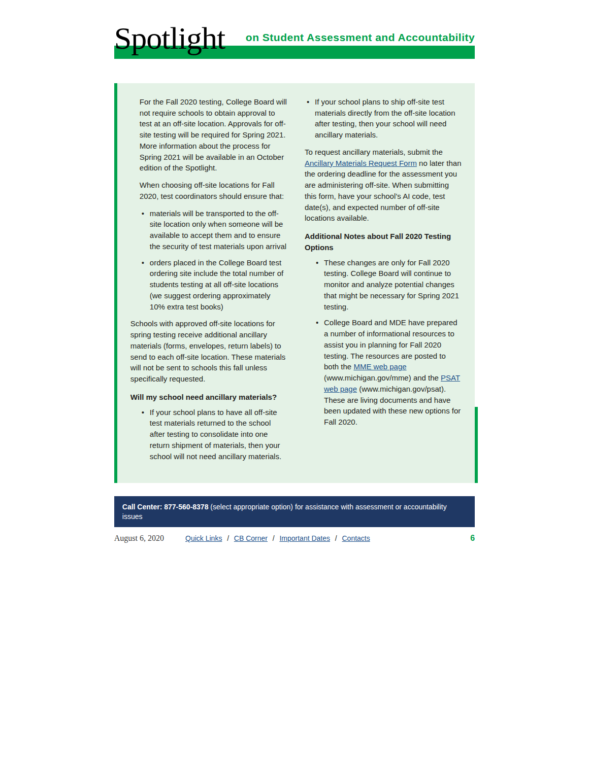Spotlight
on Student Assessment and Accountability
For the Fall 2020 testing, College Board will not require schools to obtain approval to test at an off-site location. Approvals for off-site testing will be required for Spring 2021. More information about the process for Spring 2021 will be available in an October edition of the Spotlight.
When choosing off-site locations for Fall 2020, test coordinators should ensure that:
materials will be transported to the off-site location only when someone will be available to accept them and to ensure the security of test materials upon arrival
orders placed in the College Board test ordering site include the total number of students testing at all off-site locations (we suggest ordering approximately 10% extra test books)
Schools with approved off-site locations for spring testing receive additional ancillary materials (forms, envelopes, return labels) to send to each off-site location. These materials will not be sent to schools this fall unless specifically requested.
Will my school need ancillary materials?
If your school plans to have all off-site test materials returned to the school after testing to consolidate into one return shipment of materials, then your school will not need ancillary materials.
If your school plans to ship off-site test materials directly from the off-site location after testing, then your school will need ancillary materials.
To request ancillary materials, submit the Ancillary Materials Request Form no later than the ordering deadline for the assessment you are administering off-site. When submitting this form, have your school’s AI code, test date(s), and expected number of off-site locations available.
Additional Notes about Fall 2020 Testing Options
These changes are only for Fall 2020 testing. College Board will continue to monitor and analyze potential changes that might be necessary for Spring 2021 testing.
College Board and MDE have prepared a number of informational resources to assist you in planning for Fall 2020 testing. The resources are posted to both the MME web page (www.michigan.gov/mme) and the PSAT web page (www.michigan.gov/psat). These are living documents and have been updated with these new options for Fall 2020.
Call Center: 877-560-8378 (select appropriate option) for assistance with assessment or accountability issues
August 6, 2020
Quick Links / CB Corner / Important Dates / Contacts
6